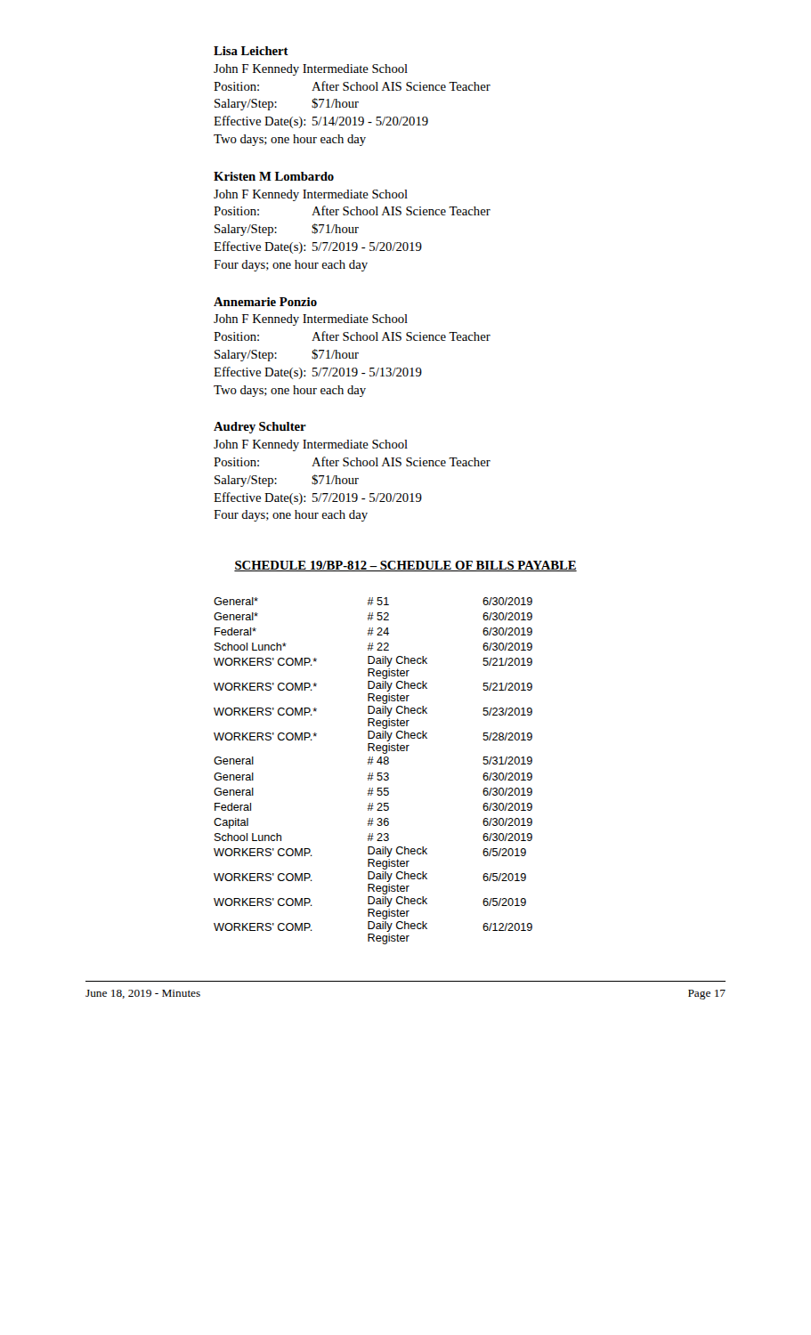Lisa Leichert
John F Kennedy Intermediate School
Position: After School AIS Science Teacher
Salary/Step:$71/hour
Effective Date(s): 5/14/2019 - 5/20/2019
Two days; one hour each day
Kristen M Lombardo
John F Kennedy Intermediate School
Position: After School AIS Science Teacher
Salary/Step:$71/hour
Effective Date(s): 5/7/2019 - 5/20/2019
Four days; one hour each day
Annemarie Ponzio
John F Kennedy Intermediate School
Position: After School AIS Science Teacher
Salary/Step:$71/hour
Effective Date(s): 5/7/2019 - 5/13/2019
Two days; one hour each day
Audrey Schulter
John F Kennedy Intermediate School
Position: After School AIS Science Teacher
Salary/Step:$71/hour
Effective Date(s): 5/7/2019 - 5/20/2019
Four days; one hour each day
SCHEDULE 19/BP-812 – SCHEDULE OF BILLS PAYABLE
| General* | # 51 | 6/30/2019 |
| General* | # 52 | 6/30/2019 |
| Federal* | # 24 | 6/30/2019 |
| School Lunch* | # 22 | 6/30/2019 |
| WORKERS' COMP.* | Daily Check Register | 5/21/2019 |
| WORKERS' COMP.* | Daily Check Register | 5/21/2019 |
| WORKERS' COMP.* | Daily Check Register | 5/23/2019 |
| WORKERS' COMP.* | Daily Check Register | 5/28/2019 |
| General | # 48 | 5/31/2019 |
| General | # 53 | 6/30/2019 |
| General | # 55 | 6/30/2019 |
| Federal | # 25 | 6/30/2019 |
| Capital | # 36 | 6/30/2019 |
| School Lunch | # 23 | 6/30/2019 |
| WORKERS' COMP. | Daily Check Register | 6/5/2019 |
| WORKERS' COMP. | Daily Check Register | 6/5/2019 |
| WORKERS' COMP. | Daily Check Register | 6/5/2019 |
| WORKERS' COMP. | Daily Check Register | 6/12/2019 |
June 18, 2019 - Minutes Page 17